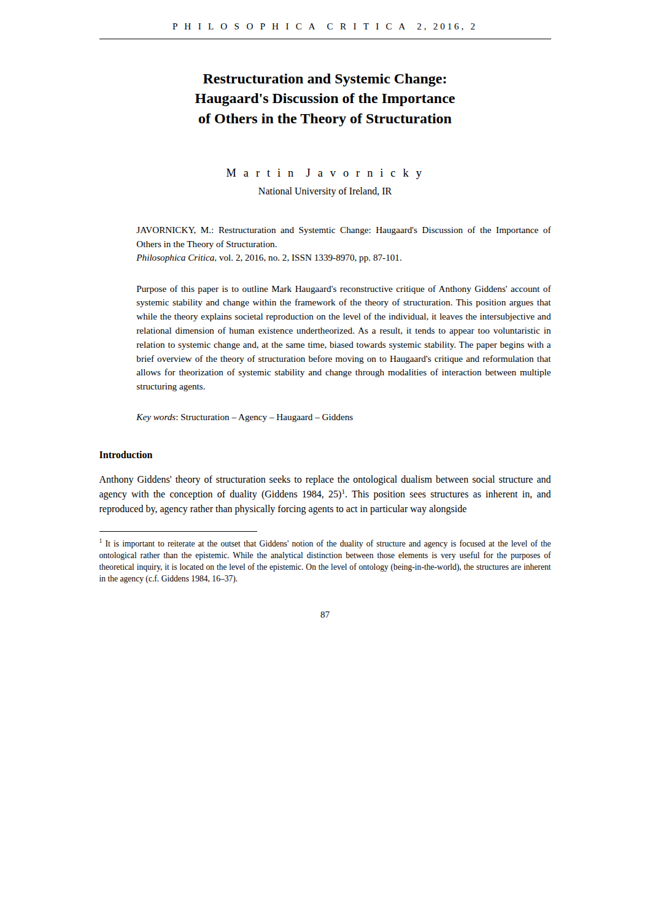P H I L O S O P H I C A C R I T I C A 2, 2016, 2
Restructuration and Systemic Change:
Haugaard's Discussion of the Importance
of Others in the Theory of Structuration
M a r t i n J a v o r n i c k y
National University of Ireland, IR
JAVORNICKY, M.: Restructuration and Systemtic Change: Haugaard's Discussion of the Importance of Others in the Theory of Structuration.
Philosophica Critica, vol. 2, 2016, no. 2, ISSN 1339-8970, pp. 87-101.
Purpose of this paper is to outline Mark Haugaard's reconstructive critique of Anthony Giddens' account of systemic stability and change within the framework of the theory of structuration. This position argues that while the theory explains societal reproduction on the level of the individual, it leaves the intersubjective and relational dimension of human existence undertheorized. As a result, it tends to appear too voluntaristic in relation to systemic change and, at the same time, biased towards systemic stability. The paper begins with a brief overview of the theory of structuration before moving on to Haugaard's critique and reformulation that allows for theorization of systemic stability and change through modalities of interaction between multiple structuring agents.
Key words: Structuration – Agency – Haugaard – Giddens
Introduction
Anthony Giddens' theory of structuration seeks to replace the ontological dualism between social structure and agency with the conception of duality (Giddens 1984, 25)1. This position sees structures as inherent in, and reproduced by, agency rather than physically forcing agents to act in particular way alongside
1 It is important to reiterate at the outset that Giddens' notion of the duality of structure and agency is focused at the level of the ontological rather than the epistemic. While the analytical distinction between those elements is very useful for the purposes of theoretical inquiry, it is located on the level of the epistemic. On the level of ontology (being-in-the-world), the structures are inherent in the agency (c.f. Giddens 1984, 16–37).
87